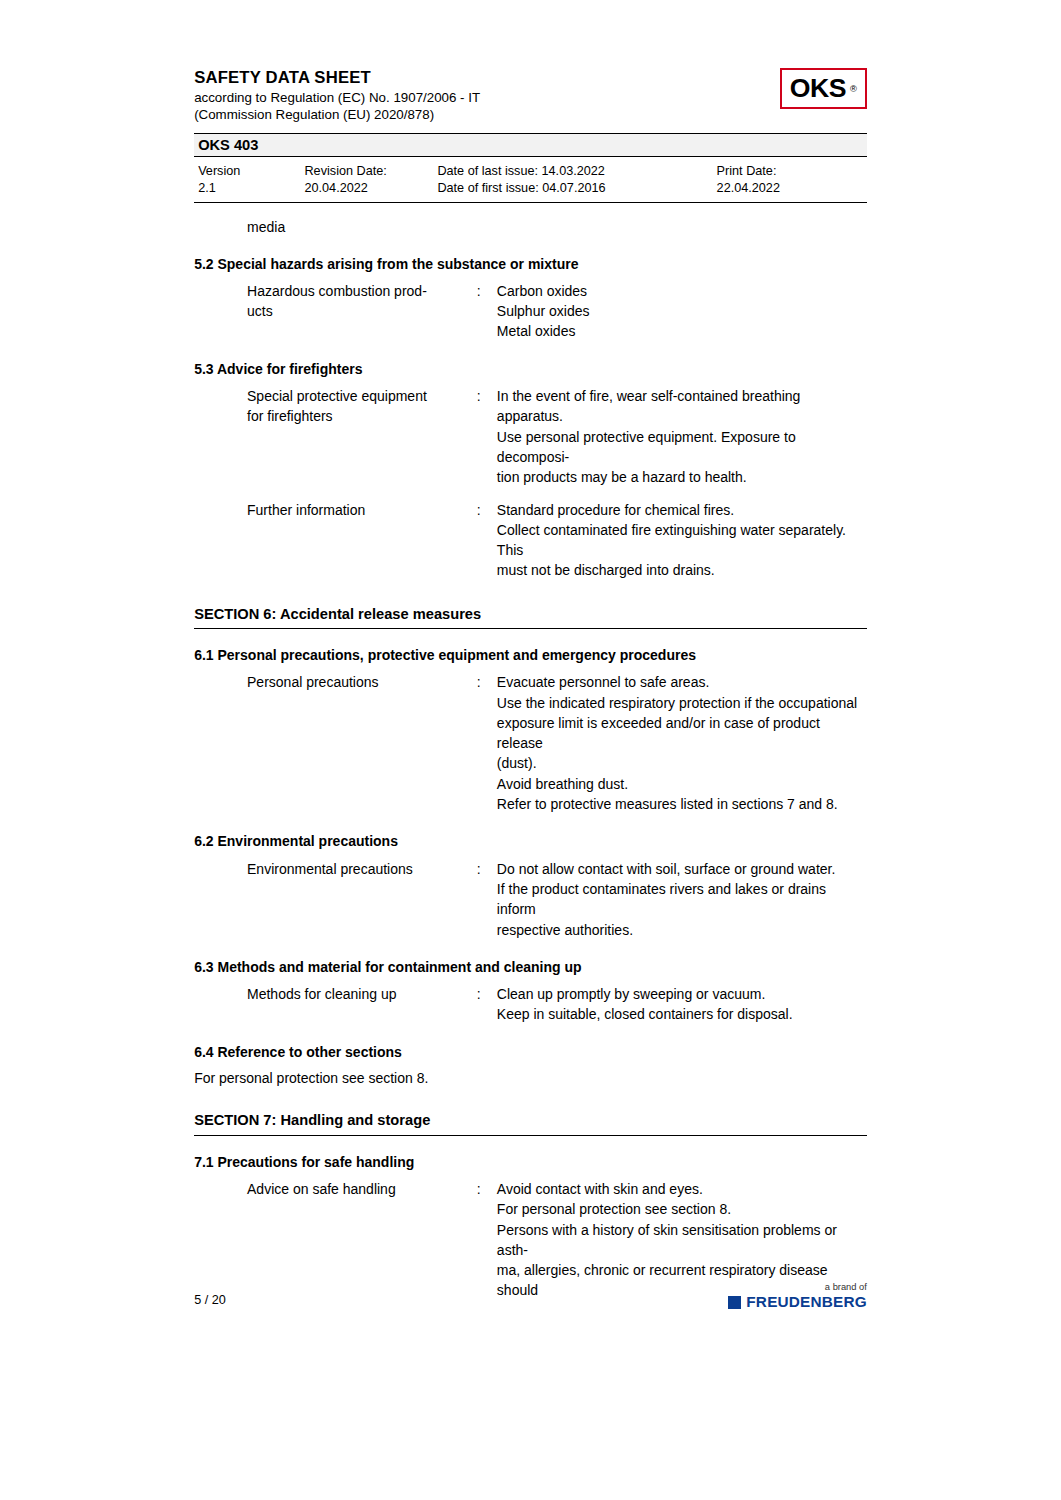SAFETY DATA SHEET
according to Regulation (EC) No. 1907/2006 - IT
(Commission Regulation (EU) 2020/878)
OKS®
OKS 403
Version
2.1
Revision Date:
20.04.2022
Date of last issue: 14.03.2022
Date of first issue: 04.07.2016
Print Date:
22.04.2022
media
5.2 Special hazards arising from the substance or mixture
| Hazardous combustion prod- ucts | : | Carbon oxides Sulphur oxides Metal oxides |
5.3 Advice for firefighters
| Special protective equipment for firefighters | : | In the event of fire, wear self-contained breathing apparatus. Use personal protective equipment. Exposure to decomposi- tion products may be a hazard to health. |
| Further information | : | Standard procedure for chemical fires. Collect contaminated fire extinguishing water separately. This must not be discharged into drains. |
SECTION 6: Accidental release measures
6.1 Personal precautions, protective equipment and emergency procedures
| Personal precautions | : | Evacuate personnel to safe areas. Use the indicated respiratory protection if the occupational exposure limit is exceeded and/or in case of product release (dust). Avoid breathing dust. Refer to protective measures listed in sections 7 and 8. |
6.2 Environmental precautions
| Environmental precautions | : | Do not allow contact with soil, surface or ground water. If the product contaminates rivers and lakes or drains inform respective authorities. |
6.3 Methods and material for containment and cleaning up
| Methods for cleaning up | : | Clean up promptly by sweeping or vacuum. Keep in suitable, closed containers for disposal. |
6.4 Reference to other sections
For personal protection see section 8.
SECTION 7: Handling and storage
7.1 Precautions for safe handling
| Advice on safe handling | : | Avoid contact with skin and eyes. For personal protection see section 8. Persons with a history of skin sensitisation problems or asth- ma, allergies, chronic or recurrent respiratory disease should |
5 / 20
a brand of
FREUDENBERG